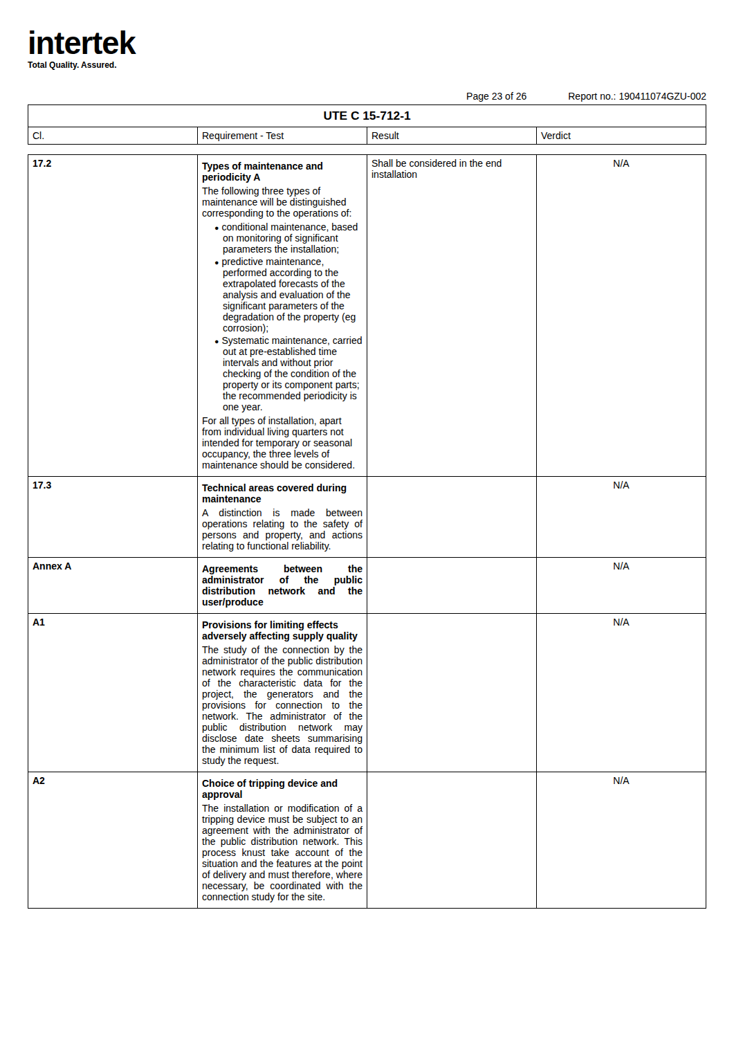intertek
Total Quality. Assured.
Page 23 of 26 Report no.: 190411074GZU-002
| UTE C 15-712-1 |
| Cl. | Requirement - Test | Result | Verdict |
| 17.2 | Types of maintenance and periodicity A The following three types of maintenance will be distinguished corresponding to the operations of: conditional maintenance, based on monitoring of significant parameters the installation; predictive maintenance, performed according to the extrapolated forecasts of the analysis and evaluation of the significant parameters of the degradation of the property (eg corrosion); Systematic maintenance, carried out at pre-established time intervals and without prior checking of the condition of the property or its component parts; the recommended periodicity is one year. For all types of installation, apart from individual living quarters not intended for temporary or seasonal occupancy, the three levels of maintenance should be considered. | Shall be considered in the end installation | N/A |
| 17.3 | Technical areas covered during maintenance A distinction is made between operations relating to the safety of persons and property, and actions relating to functional reliability. | | N/A |
| Annex A | Agreements between the administrator of the public distribution network and the user/produce | | N/A |
| A1 | Provisions for limiting effects adversely affecting supply quality The study of the connection by the administrator of the public distribution network requires the communication of the characteristic data for the project, the generators and the provisions for connection to the network. The administrator of the public distribution network may disclose date sheets summarising the minimum list of data required to study the request. | | N/A |
| A2 | Choice of tripping device and approval The installation or modification of a tripping device must be subject to an agreement with the administrator of the public distribution network. This process knust take account of the situation and the features at the point of delivery and must therefore, where necessary, be coordinated with the connection study for the site. | | N/A |